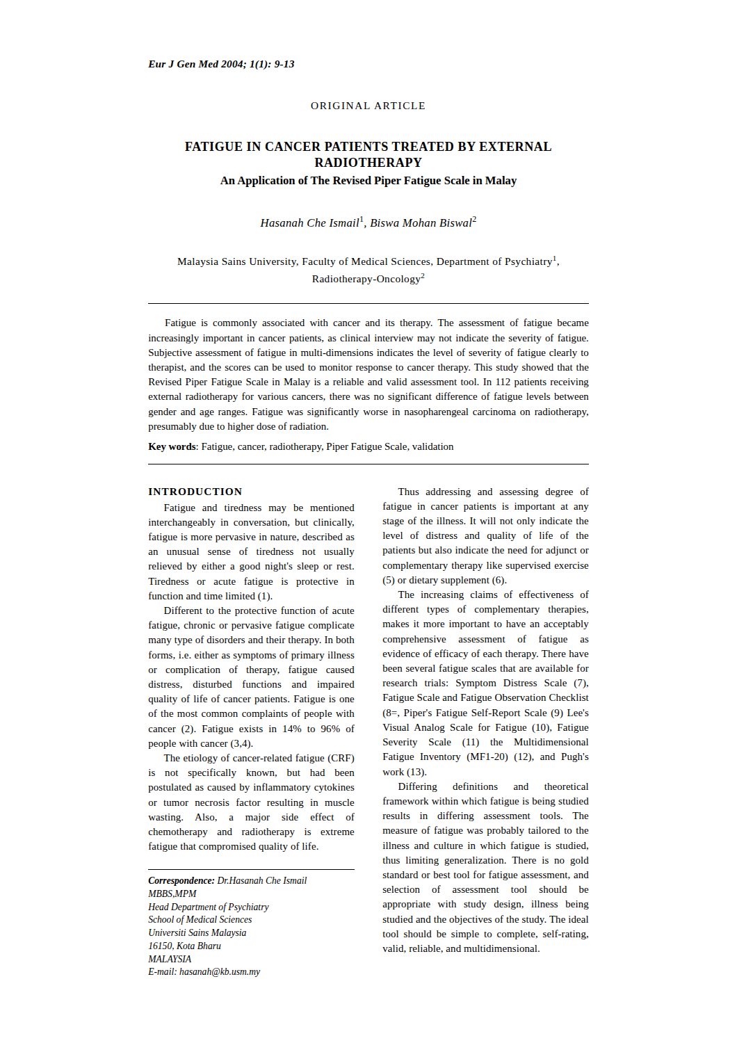Eur J Gen Med 2004; 1(1): 9-13
ORIGINAL ARTICLE
FATIGUE IN CANCER PATIENTS TREATED BY EXTERNAL
RADIOTHERAPY
An Application of The Revised Piper Fatigue Scale in Malay
Hasanah Che Ismail1, Biswa Mohan Biswal2
Malaysia Sains University, Faculty of Medical Sciences, Department of Psychiatry1,
Radiotherapy-Oncology2
Fatigue is commonly associated with cancer and its therapy. The assessment of fatigue became increasingly important in cancer patients, as clinical interview may not indicate the severity of fatigue. Subjective assessment of fatigue in multi-dimensions indicates the level of severity of fatigue clearly to therapist, and the scores can be used to monitor response to cancer therapy. This study showed that the Revised Piper Fatigue Scale in Malay is a reliable and valid assessment tool. In 112 patients receiving external radiotherapy for various cancers, there was no significant difference of fatigue levels between gender and age ranges. Fatigue was significantly worse in nasopharengeal carcinoma on radiotherapy, presumably due to higher dose of radiation.
Key words: Fatigue, cancer, radiotherapy, Piper Fatigue Scale, validation
INTRODUCTION
Fatigue and tiredness may be mentioned interchangeably in conversation, but clinically, fatigue is more pervasive in nature, described as an unusual sense of tiredness not usually relieved by either a good night's sleep or rest. Tiredness or acute fatigue is protective in function and time limited (1).
Different to the protective function of acute fatigue, chronic or pervasive fatigue complicate many type of disorders and their therapy. In both forms, i.e. either as symptoms of primary illness or complication of therapy, fatigue caused distress, disturbed functions and impaired quality of life of cancer patients. Fatigue is one of the most common complaints of people with cancer (2). Fatigue exists in 14% to 96% of people with cancer (3,4).
The etiology of cancer-related fatigue (CRF) is not specifically known, but had been postulated as caused by inflammatory cytokines or tumor necrosis factor resulting in muscle wasting. Also, a major side effect of chemotherapy and radiotherapy is extreme fatigue that compromised quality of life.
Correspondence: Dr.Hasanah Che Ismail MBBS,MPM
Head Department of Psychiatry
School of Medical Sciences
Universiti Sains Malaysia
16150, Kota Bharu
MALAYSIA
E-mail: hasanah@kb.usm.my
Thus addressing and assessing degree of fatigue in cancer patients is important at any stage of the illness. It will not only indicate the level of distress and quality of life of the patients but also indicate the need for adjunct or complementary therapy like supervised exercise (5) or dietary supplement (6).
The increasing claims of effectiveness of different types of complementary therapies, makes it more important to have an acceptably comprehensive assessment of fatigue as evidence of efficacy of each therapy. There have been several fatigue scales that are available for research trials: Symptom Distress Scale (7), Fatigue Scale and Fatigue Observation Checklist (8=, Piper's Fatigue Self-Report Scale (9) Lee's Visual Analog Scale for Fatigue (10), Fatigue Severity Scale (11) the Multidimensional Fatigue Inventory (MF1-20) (12), and Pugh's work (13).
Differing definitions and theoretical framework within which fatigue is being studied results in differing assessment tools. The measure of fatigue was probably tailored to the illness and culture in which fatigue is studied, thus limiting generalization. There is no gold standard or best tool for fatigue assessment, and selection of assessment tool should be appropriate with study design, illness being studied and the objectives of the study. The ideal tool should be simple to complete, self-rating, valid, reliable, and multidimensional.